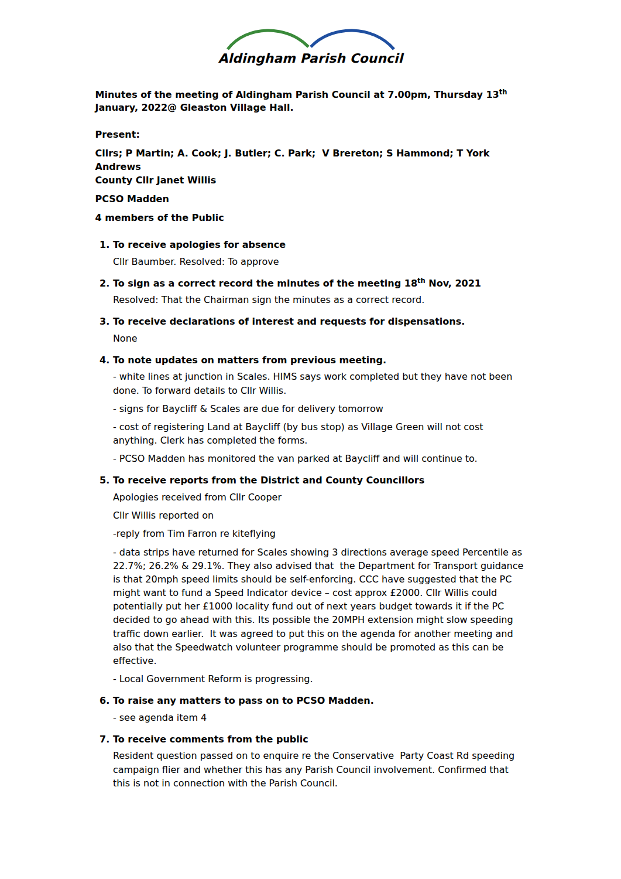Aldingham Parish Council
Minutes of the meeting of Aldingham Parish Council at 7.00pm, Thursday 13th January, 2022@ Gleaston Village Hall.
Present:
Cllrs; P Martin; A. Cook; J. Butler; C. Park; V Brereton; S Hammond; T York Andrews
County Cllr Janet Willis
PCSO Madden
4 members of the Public
To receive apologies for absence
Cllr Baumber. Resolved: To approve
To sign as a correct record the minutes of the meeting 18th Nov, 2021
Resolved: That the Chairman sign the minutes as a correct record.
To receive declarations of interest and requests for dispensations.
None
To note updates on matters from previous meeting.
- white lines at junction in Scales. HIMS says work completed but they have not been done. To forward details to Cllr Willis.
- signs for Baycliff & Scales are due for delivery tomorrow
- cost of registering Land at Baycliff (by bus stop) as Village Green will not cost anything. Clerk has completed the forms.
- PCSO Madden has monitored the van parked at Baycliff and will continue to.
To receive reports from the District and County Councillors
Apologies received from Cllr Cooper
Cllr Willis reported on
-reply from Tim Farron re kiteflying
- data strips have returned for Scales showing 3 directions average speed Percentile as 22.7%; 26.2% & 29.1%. They also advised that the Department for Transport guidance is that 20mph speed limits should be self-enforcing. CCC have suggested that the PC might want to fund a Speed Indicator device – cost approx £2000. Cllr Willis could potentially put her £1000 locality fund out of next years budget towards it if the PC decided to go ahead with this. Its possible the 20MPH extension might slow speeding traffic down earlier. It was agreed to put this on the agenda for another meeting and also that the Speedwatch volunteer programme should be promoted as this can be effective.
- Local Government Reform is progressing.
To raise any matters to pass on to PCSO Madden.
- see agenda item 4
To receive comments from the public
Resident question passed on to enquire re the Conservative Party Coast Rd speeding campaign flier and whether this has any Parish Council involvement. Confirmed that this is not in connection with the Parish Council.